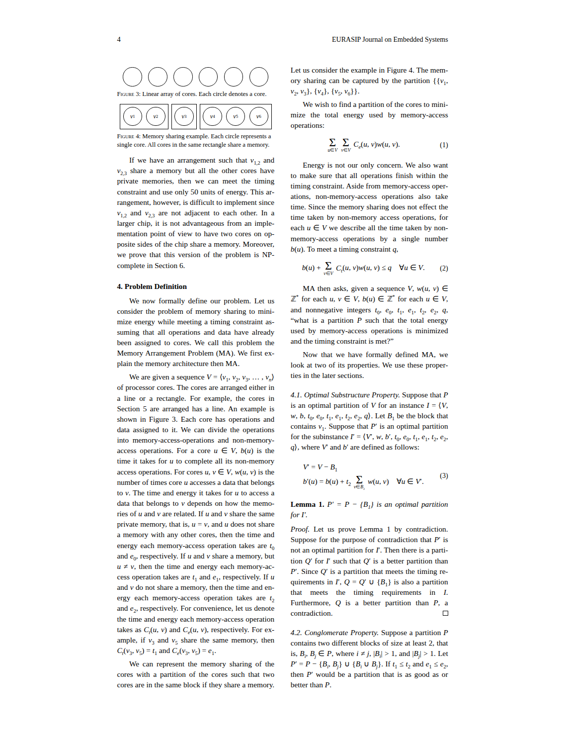4 EURASIP Journal on Embedded Systems
Figure 3: Linear array of cores. Each circle denotes a core.
v1
v2
v3
v4
v5
v6
Figure 4: Memory sharing example. Each circle represents a single core. All cores in the same rectangle share a memory.
If we have an arrangement such that v1,2 and v2,3 share a memory but all the other cores have private memories, then we can meet the timing constraint and use only 50 units of energy. This arrangement, however, is difficult to implement since v1,2 and v2,3 are not adjacent to each other. In a larger chip, it is not advantageous from an implementation point of view to have two cores on opposite sides of the chip share a memory. Moreover, we prove that this version of the problem is NP-complete in Section 6.
4. Problem Definition
We now formally define our problem. Let us consider the problem of memory sharing to minimize energy while meeting a timing constraint assuming that all operations and data have already been assigned to cores. We call this problem the Memory Arrangement Problem (MA). We first explain the memory architecture then MA.
We are given a sequence V = ⟨v1, v2, v3, … , vn⟩ of processor cores. The cores are arranged either in a line or a rectangle. For example, the cores in Section 5 are arranged has a line. An example is shown in Figure 3. Each core has operations and data assigned to it. We can divide the operations into memory-access-operations and non-memory-access operations. For a core u ∈ V, b(u) is the time it takes for u to complete all its non-memory access operations. For cores u, v ∈ V, w(u, v) is the number of times core u accesses a data that belongs to v. The time and energy it takes for u to access a data that belongs to v depends on how the memories of u and v are related. If u and v share the same private memory, that is, u = v, and u does not share a memory with any other cores, then the time and energy each memory-access operation takes are t0 and e0, respectively. If u and v share a memory, but u ≠ v, then the time and energy each memory-access operation takes are t1 and e1, respectively. If u and v do not share a memory, then the time and energy each memory-access operation takes are t2 and e2, respectively. For convenience, let us denote the time and energy each memory-access operation takes as Ct(u, v) and Ce(u, v), respectively. For example, if v3 and v5 share the same memory, then Ct(v3, v5) = t1 and Ce(v3, v5) = e1.
We can represent the memory sharing of the cores with a partition of the cores such that two cores are in the same block if they share a memory. Let us consider the example in Figure 4. The memory sharing can be captured by the partition {{v1, v2, v3}, {v4}, {v5, v6}}.
We wish to find a partition of the cores to minimize the total energy used by memory-access operations:
Σu∈V Σv∈V Ce(u, v)w(u, v). (1)
Energy is not our only concern. We also want to make sure that all operations finish within the timing constraint. Aside from memory-access operations, non-memory-access operations also take time. Since the memory sharing does not effect the time taken by non-memory access operations, for each u ∈ V we describe all the time taken by non-memory-access operations by a single number b(u). To meet a timing constraint q,
b(u) + Σv∈V Ct(u, v)w(u, v) ≤ q ∀u ∈ V. (2)
MA then asks, given a sequence V, w(u, v) ∈ ℤ* for each u, v ∈ V, b(u) ∈ ℤ* for each u ∈ V, and nonnegative integers t0, e0, t1, e1, t2, e2, q, “what is a partition P such that the total energy used by memory-access operations is minimized and the timing constraint is met?”
Now that we have formally defined MA, we look at two of its properties. We use these properties in the later sections.
4.1. Optimal Substructure Property. Suppose that P is an optimal partition of V for an instance I = ⟨V, w, b, t0, e0, t1, e1, t2, e2, q⟩. Let B1 be the block that contains v1. Suppose that P′ is an optimal partition for the subinstance I′ = ⟨V′, w, b′, t0, e0, t1, e1, t2, e2, q⟩, where V′ and b′ are defined as follows:
V′ = V − B1
b′(u) = b(u) + t2 Σv∈B1 w(u, v) ∀u ∈ V′.
(3)
Lemma 1. P′ = P − {B1} is an optimal partition for I′.
Proof. Let us prove Lemma 1 by contradiction. Suppose for the purpose of contradiction that P′ is not an optimal partition for I′. Then there is a partition Q′ for I′ such that Q′ is a better partition than P′. Since Q′ is a partition that meets the timing requirements in I′, Q = Q′ ∪ {B1} is also a partition that meets the timing requirements in I. Furthermore, Q is a better partition than P, a contradiction.
4.2. Conglomerate Property. Suppose a partition P contains two different blocks of size at least 2, that is, Bi, Bj ∈ P, where i ≠ j, |Bi| > 1, and |Bj| > 1. Let P′ = P − {Bi, Bj} ∪ {Bi ∪ Bj}. If t1 ≤ t2 and e1 ≤ e2, then P′ would be a partition that is as good as or better than P.